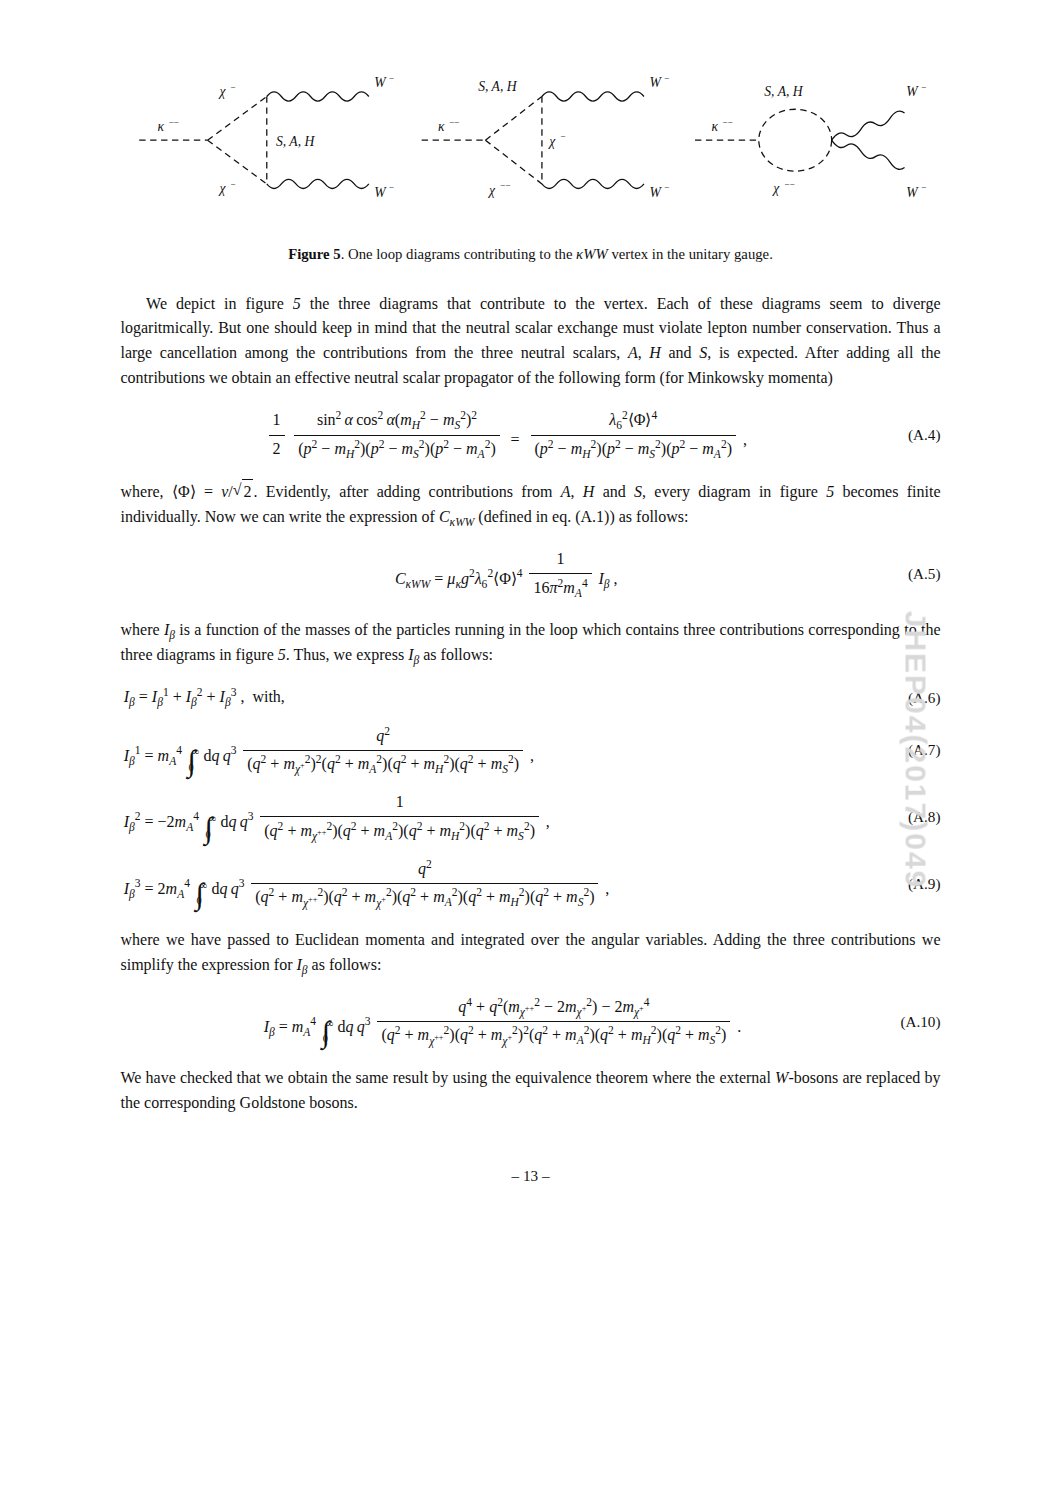JHEP04(2017)049
κ −− χ − χ − S, A, H W − W − κ −− S, A, H χ −− χ − W − W − κ −− S, A, H χ −− W − W −
Figure 5. One loop diagrams contributing to the κWW vertex in the unitary gauge.
We depict in figure 5 the three diagrams that contribute to the vertex. Each of these diagrams seem to diverge logaritmically. But one should keep in mind that the neutral scalar exchange must violate lepton number conservation. Thus a large cancellation among the contributions from the three neutral scalars, A, H and S, is expected. After adding all the contributions we obtain an effective neutral scalar propagator of the following form (for Minkowsky momenta)
12 sin2 α cos2 α(mH2 − mS2)2(p2 − mH2)(p2 − mS2)(p2 − mA2) = λ62⟨Φ⟩4(p2 − mH2)(p2 − mS2)(p2 − mA2) ,
(A.4)
where, ⟨Φ⟩ = v/2. Evidently, after adding contributions from A, H and S, every diagram in figure 5 becomes finite individually. Now we can write the expression of CκWW (defined in eq. (A.1)) as follows:
CκWW = μκg2λ62⟨Φ⟩4 116π2mA4 Iβ ,
(A.5)
where Iβ is a function of the masses of the particles running in the loop which contains three contributions corresponding to the three diagrams in figure 5. Thus, we express Iβ as follows:
Iβ = Iβ1 + Iβ2 + Iβ3 , with,
(A.6)
Iβ1 = mA4 ∫∞0 dq q3 q2(q2 + mχ+2)2(q2 + mA2)(q2 + mH2)(q2 + mS2) ,
(A.7)
Iβ2 = −2mA4 ∫∞0 dq q3 1(q2 + mχ++2)(q2 + mA2)(q2 + mH2)(q2 + mS2) ,
(A.8)
Iβ3 = 2mA4 ∫∞0 dq q3 q2(q2 + mχ++2)(q2 + mχ+2)(q2 + mA2)(q2 + mH2)(q2 + mS2) ,
(A.9)
where we have passed to Euclidean momenta and integrated over the angular variables. Adding the three contributions we simplify the expression for Iβ as follows:
Iβ = mA4 ∫∞0 dq q3 q4 + q2(mχ++2 − 2mχ+2) − 2mχ+4(q2 + mχ++2)(q2 + mχ+2)2(q2 + mA2)(q2 + mH2)(q2 + mS2) .
(A.10)
We have checked that we obtain the same result by using the equivalence theorem where the external W-bosons are replaced by the corresponding Goldstone bosons.
– 13 –